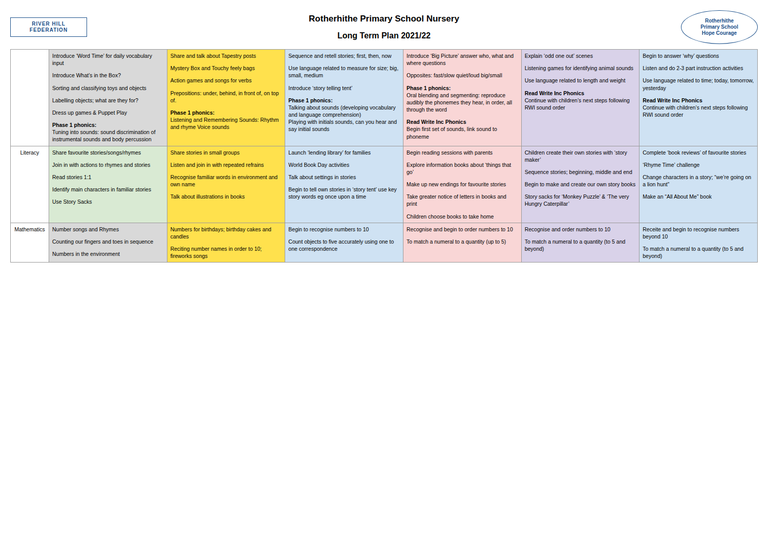RIVER HILL
FEDERATION
Rotherhithe Primary School Nursery
Long Term Plan 2021/22
Rotherhithe
Primary School
Hope Courage
| | Introduce ‘Word Time’ for daily vocabulary input Introduce What’s in the Box? Sorting and classifying toys and objects Labelling objects; what are they for? Dress up games & Puppet Play Phase 1 phonics: Tuning into sounds: sound discrimination of instrumental sounds and body percussion | Share and talk about Tapestry posts Mystery Box and Touchy feely bags Action games and songs for verbs Prepositions: under, behind, in front of, on top of. Phase 1 phonics: Listening and Remembering Sounds: Rhythm and rhyme Voice sounds | Sequence and retell stories; first, then, now Use language related to measure for size; big, small, medium Introduce ‘story telling tent’ Phase 1 phonics: Talking about sounds (developing vocabulary and language comprehension) Playing with initials sounds, can you hear and say initial sounds | Introduce ‘Big Picture’ answer who, what and where questions Opposites: fast/slow quiet/loud big/small Phase 1 phonics: Oral blending and segmenting: reproduce audibly the phonemes they hear, in order, all through the word Read Write Inc Phonics Begin first set of sounds, link sound to phoneme | Explain ‘odd one out’ scenes Listening games for identifying animal sounds Use language related to length and weight Read Write Inc Phonics Continue with children’s next steps following RWI sound order | Begin to answer ‘why’ questions Listen and do 2-3 part instruction activities Use language related to time; today, tomorrow, yesterday Read Write Inc Phonics Continue with children’s next steps following RWI sound order |
| Literacy | Share favourite stories/songs/rhymes Join in with actions to rhymes and stories Read stories 1:1 Identify main characters in familiar stories Use Story Sacks | Share stories in small groups Listen and join in with repeated refrains Recognise familiar words in environment and own name Talk about illustrations in books | Launch ‘lending library’ for families World Book Day activities Talk about settings in stories Begin to tell own stories in ‘story tent’ use key story words eg once upon a time | Begin reading sessions with parents Explore information books about ‘things that go’ Make up new endings for favourite stories Take greater notice of letters in books and print Children choose books to take home | Children create their own stories with ‘story maker’ Sequence stories; beginning, middle and end Begin to make and create our own story books Story sacks for ‘Monkey Puzzle’ & ‘The very Hungry Caterpillar’ | Complete ‘book reviews’ of favourite stories ‘Rhyme Time’ challenge Change characters in a story; “we’re going on a lion hunt” Make an “All About Me” book |
| Mathematics | Number songs and Rhymes Counting our fingers and toes in sequence Numbers in the environment | Numbers for birthdays; birthday cakes and candles Reciting number names in order to 10; fireworks songs | Begin to recognise numbers to 10 Count objects to five accurately using one to one correspondence | Recognise and begin to order numbers to 10 To match a numeral to a quantity (up to 5) | Recognise and order numbers to 10 To match a numeral to a quantity (to 5 and beyond) | Receite and begin to recognise numbers beyond 10 To match a numeral to a quantity (to 5 and beyond) |